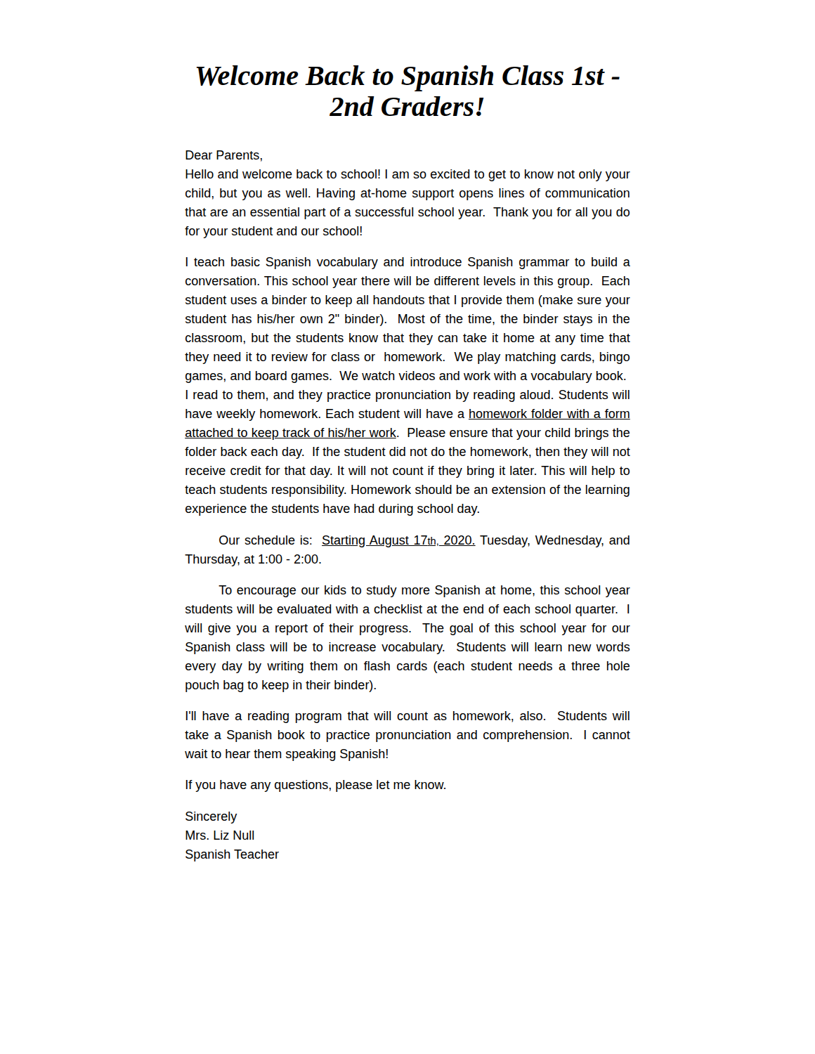Welcome Back to Spanish Class 1st - 2nd Graders!
Dear Parents,
Hello and welcome back to school! I am so excited to get to know not only your child, but you as well. Having at-home support opens lines of communication that are an essential part of a successful school year. Thank you for all you do for your student and our school!
I teach basic Spanish vocabulary and introduce Spanish grammar to build a conversation. This school year there will be different levels in this group. Each student uses a binder to keep all handouts that I provide them (make sure your student has his/her own 2" binder). Most of the time, the binder stays in the classroom, but the students know that they can take it home at any time that they need it to review for class or homework. We play matching cards, bingo games, and board games. We watch videos and work with a vocabulary book. I read to them, and they practice pronunciation by reading aloud. Students will have weekly homework. Each student will have a homework folder with a form attached to keep track of his/her work. Please ensure that your child brings the folder back each day. If the student did not do the homework, then they will not receive credit for that day. It will not count if they bring it later. This will help to teach students responsibility. Homework should be an extension of the learning experience the students have had during school day.
Our schedule is: Starting August 17th, 2020. Tuesday, Wednesday, and Thursday, at 1:00 - 2:00.
To encourage our kids to study more Spanish at home, this school year students will be evaluated with a checklist at the end of each school quarter. I will give you a report of their progress. The goal of this school year for our Spanish class will be to increase vocabulary. Students will learn new words every day by writing them on flash cards (each student needs a three hole pouch bag to keep in their binder).
I'll have a reading program that will count as homework, also. Students will take a Spanish book to practice pronunciation and comprehension. I cannot wait to hear them speaking Spanish!
If you have any questions, please let me know.
Sincerely
Mrs. Liz Null
Spanish Teacher